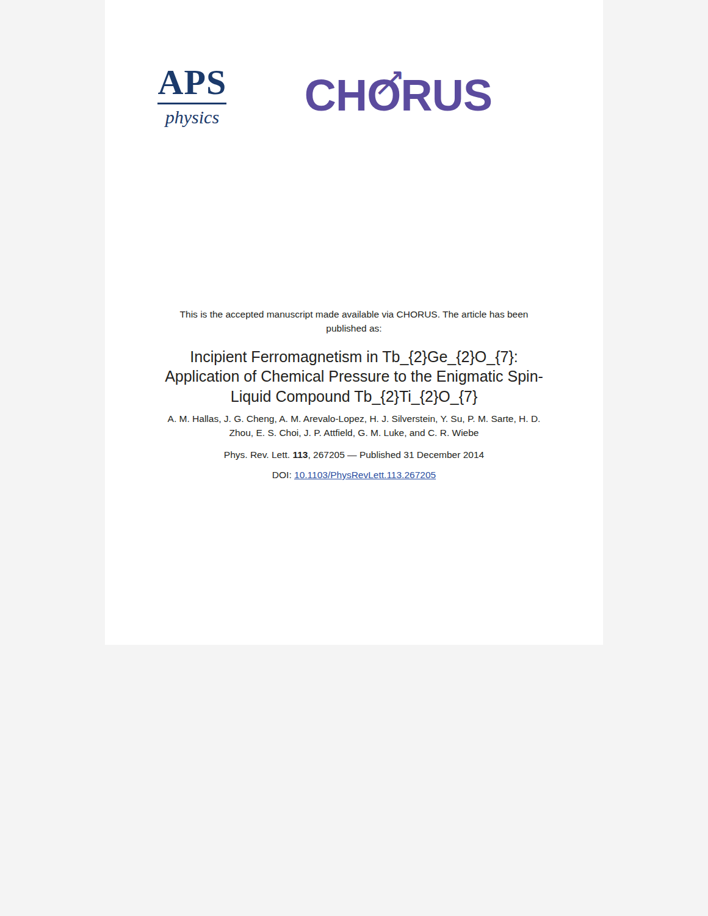APS physics
CHO⟶RUS
This is the accepted manuscript made available via CHORUS. The article has been
published as:
Incipient Ferromagnetism in Tb_{2}Ge_{2}O_{7}:
Application of Chemical Pressure to the Enigmatic Spin-
Liquid Compound Tb_{2}Ti_{2}O_{7}
A. M. Hallas, J. G. Cheng, A. M. Arevalo-Lopez, H. J. Silverstein, Y. Su, P. M. Sarte, H. D.
Zhou, E. S. Choi, J. P. Attfield, G. M. Luke, and C. R. Wiebe
Phys. Rev. Lett. 113, 267205 — Published 31 December 2014
DOI: 10.1103/PhysRevLett.113.267205